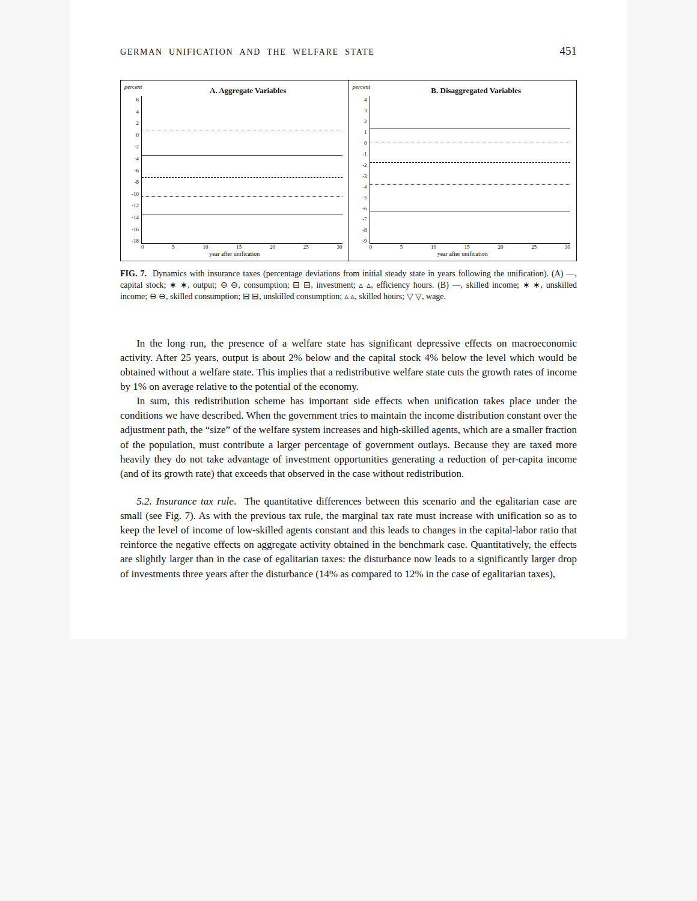German Unification and the Welfare State 451
percent
A. Aggregate Variables
6420-2-4-6-8-10-12-14-16-18
051015202530
year after unification
percent
B. Disaggregated Variables
43210-1-2-3-4-5-6-7-8-9
051015202530
year after unification
FIG. 7. Dynamics with insurance taxes (percentage deviations from initial steady state in years following the unification). (A) —, capital stock; ∗ ∗, output; ⊖ ⊖, consumption; ⊟ ⊟, investment; ▵ ▵, efficiency hours. (B) —, skilled income; ∗ ∗, unskilled income; ⊖ ⊖, skilled consumption; ⊟ ⊟, unskilled consumption; ▵ ▵, skilled hours; ▽ ▽, wage.
In the long run, the presence of a welfare state has significant depressive effects on macroeconomic activity. After 25 years, output is about 2% below and the capital stock 4% below the level which would be obtained without a welfare state. This implies that a redistributive welfare state cuts the growth rates of income by 1% on average relative to the potential of the economy.
In sum, this redistribution scheme has important side effects when unification takes place under the conditions we have described. When the government tries to maintain the income distribution constant over the adjustment path, the “size” of the welfare system increases and high-skilled agents, which are a smaller fraction of the population, must contribute a larger percentage of government outlays. Because they are taxed more heavily they do not take advantage of investment opportunities generating a reduction of per-capita income (and of its growth rate) that exceeds that observed in the case without redistribution.
5.2. Insurance tax rule. The quantitative differences between this scenario and the egalitarian case are small (see Fig. 7). As with the previous tax rule, the marginal tax rate must increase with unification so as to keep the level of income of low-skilled agents constant and this leads to changes in the capital-labor ratio that reinforce the negative effects on aggregate activity obtained in the benchmark case. Quantitatively, the effects are slightly larger than in the case of egalitarian taxes: the disturbance now leads to a significantly larger drop of investments three years after the disturbance (14% as compared to 12% in the case of egalitarian taxes),